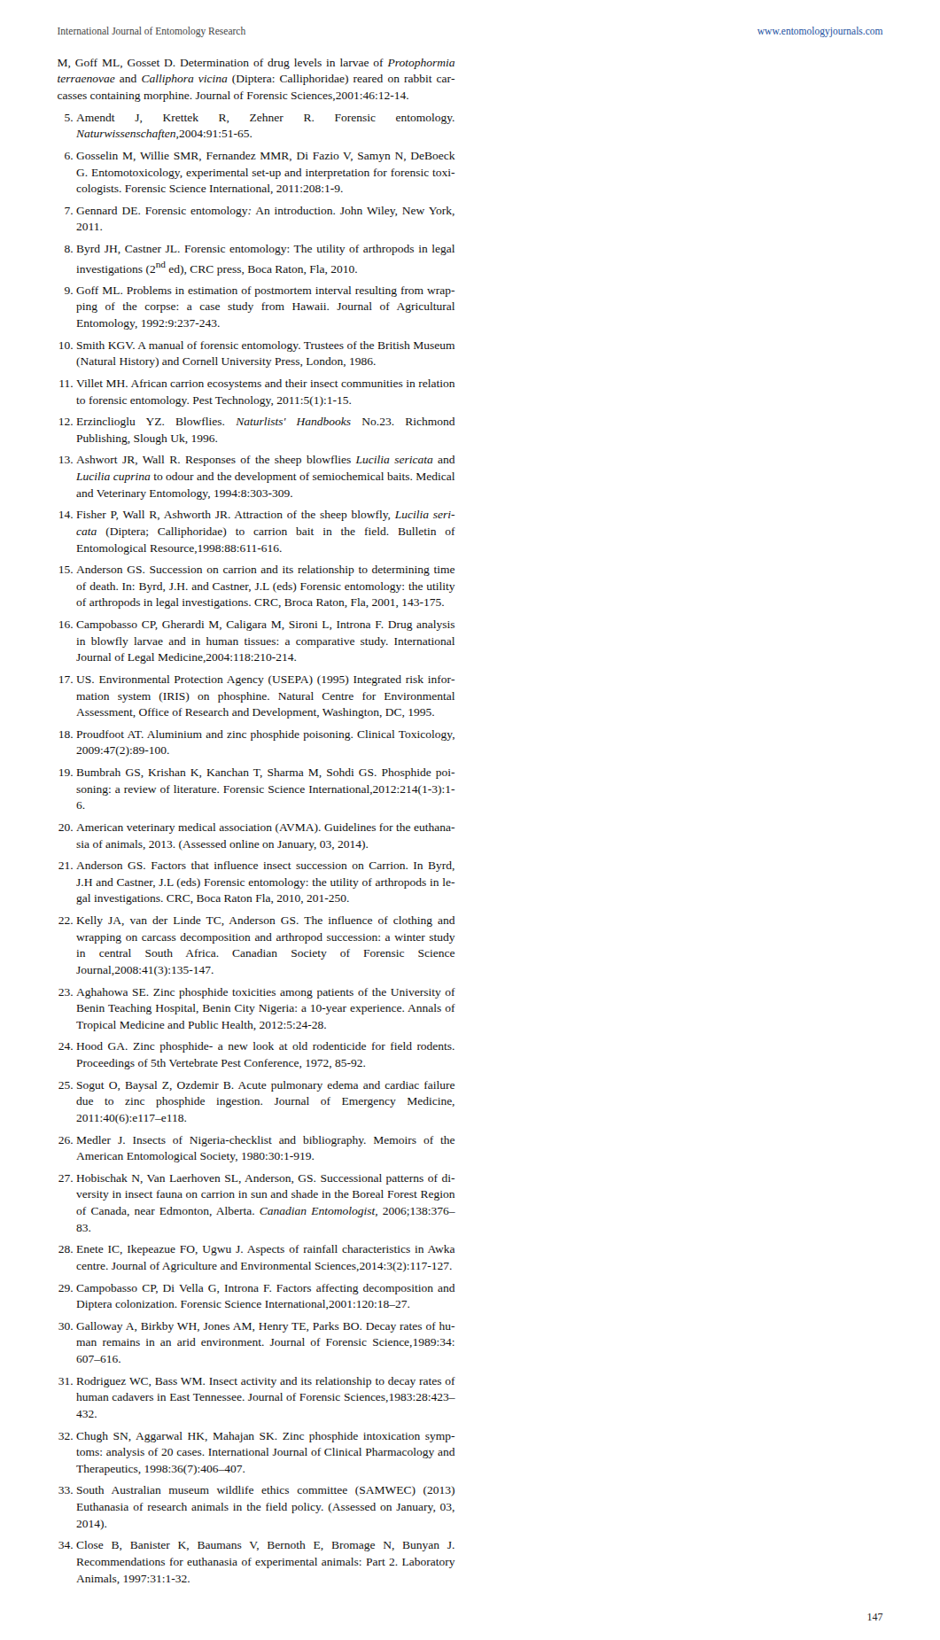International Journal of Entomology Research www.entomologyjournals.com
M, Goff ML, Gosset D. Determination of drug levels in larvae of Protophormia terraenovae and Calliphora vicina (Diptera: Calliphoridae) reared on rabbit carcasses containing morphine. Journal of Forensic Sciences,2001:46:12-14.
Amendt J, Krettek R, Zehner R. Forensic entomology. Naturwissenschaften,2004:91:51-65.
Gosselin M, Willie SMR, Fernandez MMR, Di Fazio V, Samyn N, DeBoeck G. Entomotoxicology, experimental set-up and interpretation for forensic toxicologists. Forensic Science International, 2011:208:1-9.
Gennard DE. Forensic entomology: An introduction. John Wiley, New York, 2011.
Byrd JH, Castner JL. Forensic entomology: The utility of arthropods in legal investigations (2nd ed), CRC press, Boca Raton, Fla, 2010.
Goff ML. Problems in estimation of postmortem interval resulting from wrapping of the corpse: a case study from Hawaii. Journal of Agricultural Entomology, 1992:9:237-243.
Smith KGV. A manual of forensic entomology. Trustees of the British Museum (Natural History) and Cornell University Press, London, 1986.
Villet MH. African carrion ecosystems and their insect communities in relation to forensic entomology. Pest Technology, 2011:5(1):1-15.
Erzinclioglu YZ. Blowflies. Naturlists' Handbooks No.23. Richmond Publishing, Slough Uk, 1996.
Ashwort JR, Wall R. Responses of the sheep blowflies Lucilia sericata and Lucilia cuprina to odour and the development of semiochemical baits. Medical and Veterinary Entomology, 1994:8:303-309.
Fisher P, Wall R, Ashworth JR. Attraction of the sheep blowfly, Lucilia sericata (Diptera; Calliphoridae) to carrion bait in the field. Bulletin of Entomological Resource,1998:88:611-616.
Anderson GS. Succession on carrion and its relationship to determining time of death. In: Byrd, J.H. and Castner, J.L (eds) Forensic entomology: the utility of arthropods in legal investigations. CRC, Broca Raton, Fla, 2001, 143-175.
Campobasso CP, Gherardi M, Caligara M, Sironi L, Introna F. Drug analysis in blowfly larvae and in human tissues: a comparative study. International Journal of Legal Medicine,2004:118:210-214.
US. Environmental Protection Agency (USEPA) (1995) Integrated risk information system (IRIS) on phosphine. Natural Centre for Environmental Assessment, Office of Research and Development, Washington, DC, 1995.
Proudfoot AT. Aluminium and zinc phosphide poisoning. Clinical Toxicology, 2009:47(2):89-100.
Bumbrah GS, Krishan K, Kanchan T, Sharma M, Sohdi GS. Phosphide poisoning: a review of literature. Forensic Science International,2012:214(1-3):1-6.
American veterinary medical association (AVMA). Guidelines for the euthanasia of animals, 2013. (Assessed online on January, 03, 2014).
Anderson GS. Factors that influence insect succession on Carrion. In Byrd, J.H and Castner, J.L (eds) Forensic entomology: the utility of arthropods in legal investigations. CRC, Boca Raton Fla, 2010, 201-250.
Kelly JA, van der Linde TC, Anderson GS. The influence of clothing and wrapping on carcass decomposition and arthropod succession: a winter study in central South Africa. Canadian Society of Forensic Science Journal,2008:41(3):135-147.
Aghahowa SE. Zinc phosphide toxicities among patients of the University of Benin Teaching Hospital, Benin City Nigeria: a 10-year experience. Annals of Tropical Medicine and Public Health, 2012:5:24-28.
Hood GA. Zinc phosphide- a new look at old rodenticide for field rodents. Proceedings of 5th Vertebrate Pest Conference, 1972, 85-92.
Sogut O, Baysal Z, Ozdemir B. Acute pulmonary edema and cardiac failure due to zinc phosphide ingestion. Journal of Emergency Medicine, 2011:40(6):e117–e118.
Medler J. Insects of Nigeria-checklist and bibliography. Memoirs of the American Entomological Society, 1980:30:1-919.
Hobischak N, Van Laerhoven SL, Anderson, GS. Successional patterns of diversity in insect fauna on carrion in sun and shade in the Boreal Forest Region of Canada, near Edmonton, Alberta. Canadian Entomologist, 2006;138:376–83.
Enete IC, Ikepeazue FO, Ugwu J. Aspects of rainfall characteristics in Awka centre. Journal of Agriculture and Environmental Sciences,2014:3(2):117-127.
Campobasso CP, Di Vella G, Introna F. Factors affecting decomposition and Diptera colonization. Forensic Science International,2001:120:18–27.
Galloway A, Birkby WH, Jones AM, Henry TE, Parks BO. Decay rates of human remains in an arid environment. Journal of Forensic Science,1989:34: 607–616.
Rodriguez WC, Bass WM. Insect activity and its relationship to decay rates of human cadavers in East Tennessee. Journal of Forensic Sciences,1983:28:423–432.
Chugh SN, Aggarwal HK, Mahajan SK. Zinc phosphide intoxication symptoms: analysis of 20 cases. International Journal of Clinical Pharmacology and Therapeutics, 1998:36(7):406–407.
South Australian museum wildlife ethics committee (SAMWEC) (2013) Euthanasia of research animals in the field policy. (Assessed on January, 03, 2014).
Close B, Banister K, Baumans V, Bernoth E, Bromage N, Bunyan J. Recommendations for euthanasia of experimental animals: Part 2. Laboratory Animals, 1997:31:1-32.
147